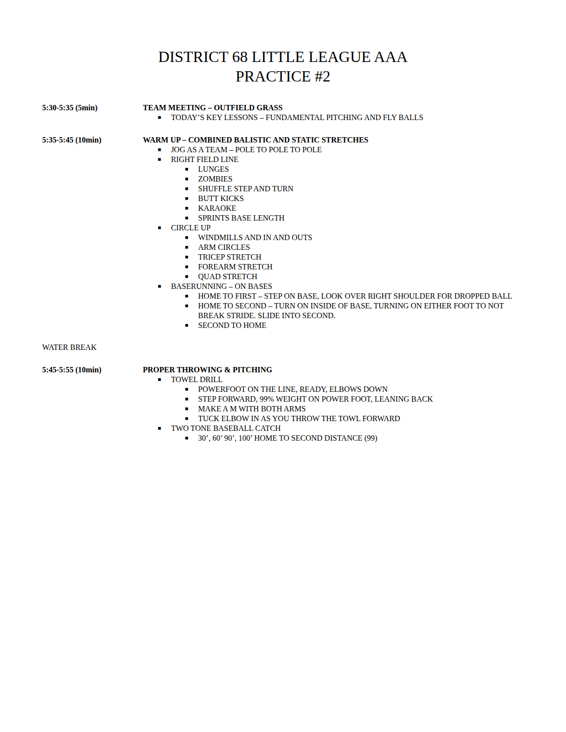DISTRICT 68 LITTLE LEAGUE AAA PRACTICE #2
5:30-5:35 (5min)
TEAM MEETING – OUTFIELD GRASS
TODAY’S KEY LESSONS – FUNDAMENTAL PITCHING AND FLY BALLS
5:35-5:45 (10min)
WARM UP – COMBINED BALISTIC AND STATIC STRETCHES
JOG AS A TEAM – POLE TO POLE TO POLE
RIGHT FIELD LINE
LUNGES
ZOMBIES
SHUFFLE STEP AND TURN
BUTT KICKS
KARAOKE
SPRINTS BASE LENGTH
CIRCLE UP
WINDMILLS AND IN AND OUTS
ARM CIRCLES
TRICEP STRETCH
FOREARM STRETCH
QUAD STRETCH
BASERUNNING – ON BASES
HOME TO FIRST – STEP ON BASE, LOOK OVER RIGHT SHOULDER FOR DROPPED BALL
HOME TO SECOND – TURN ON INSIDE OF BASE, TURNING ON EITHER FOOT TO NOT BREAK STRIDE. SLIDE INTO SECOND.
SECOND TO HOME
WATER BREAK
5:45-5:55 (10min)
PROPER THROWING & PITCHING
TOWEL DRILL
POWERFOOT ON THE LINE, READY, ELBOWS DOWN
STEP FORWARD, 99% WEIGHT ON POWER FOOT, LEANING BACK
MAKE A M WITH BOTH ARMS
TUCK ELBOW IN AS YOU THROW THE TOWL FORWARD
TWO TONE BASEBALL CATCH
30’, 60’ 90’, 100’ HOME TO SECOND DISTANCE (99)